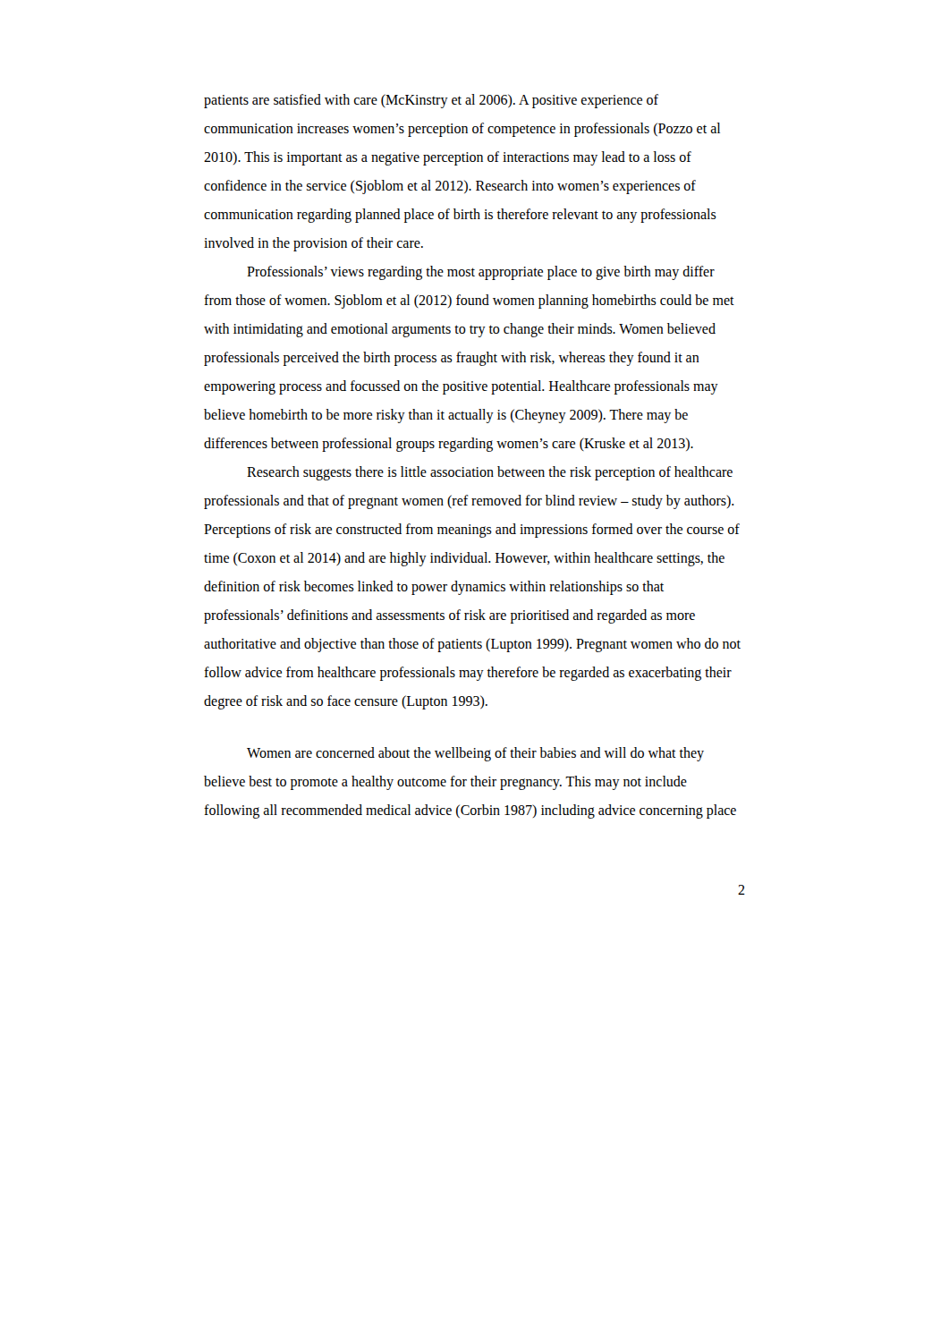patients are satisfied with care (McKinstry et al 2006). A positive experience of communication increases women’s perception of competence in professionals (Pozzo et al 2010). This is important as a negative perception of interactions may lead to a loss of confidence in the service (Sjoblom et al 2012). Research into women’s experiences of communication regarding planned place of birth is therefore relevant to any professionals involved in the provision of their care.
Professionals’ views regarding the most appropriate place to give birth may differ from those of women. Sjoblom et al (2012) found women planning homebirths could be met with intimidating and emotional arguments to try to change their minds. Women believed professionals perceived the birth process as fraught with risk, whereas they found it an empowering process and focussed on the positive potential. Healthcare professionals may believe homebirth to be more risky than it actually is (Cheyney 2009). There may be differences between professional groups regarding women’s care (Kruske et al 2013).
Research suggests there is little association between the risk perception of healthcare professionals and that of pregnant women (ref removed for blind review – study by authors). Perceptions of risk are constructed from meanings and impressions formed over the course of time (Coxon et al 2014) and are highly individual. However, within healthcare settings, the definition of risk becomes linked to power dynamics within relationships so that professionals’ definitions and assessments of risk are prioritised and regarded as more authoritative and objective than those of patients (Lupton 1999). Pregnant women who do not follow advice from healthcare professionals may therefore be regarded as exacerbating their degree of risk and so face censure (Lupton 1993).
Women are concerned about the wellbeing of their babies and will do what they believe best to promote a healthy outcome for their pregnancy. This may not include following all recommended medical advice (Corbin 1987) including advice concerning place
2